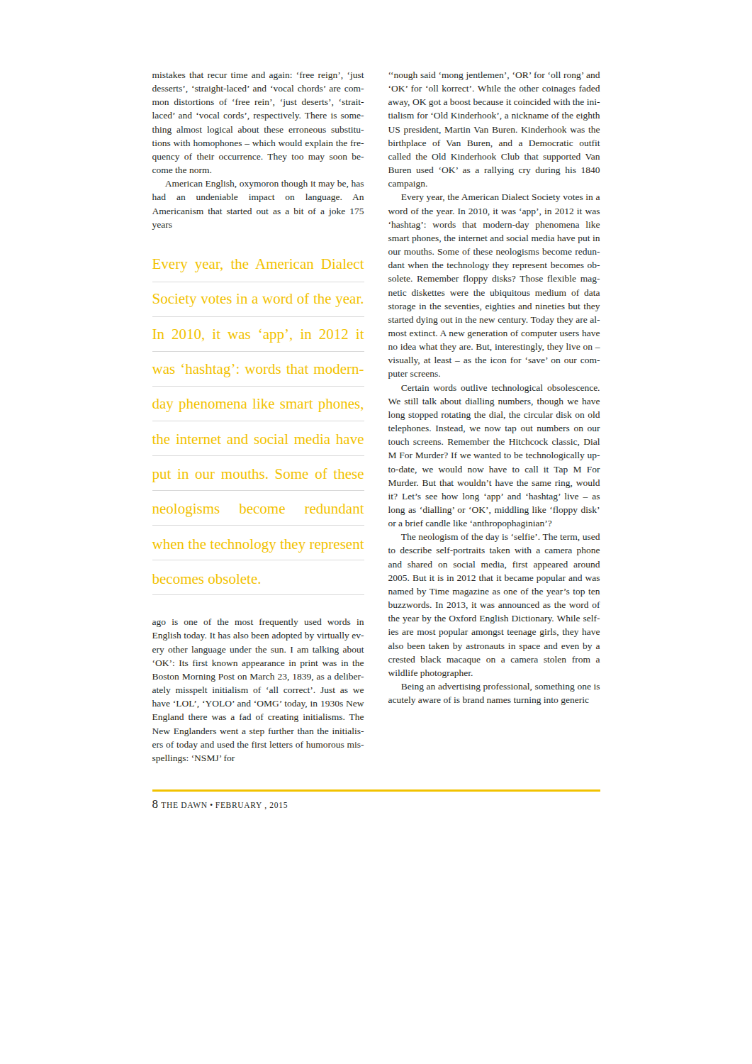mistakes that recur time and again: ‘free reign’, ‘just desserts’, ‘straight-laced’ and ‘vocal chords’ are common distortions of ‘free rein’, ‘just deserts’, ‘strait-laced’ and ‘vocal cords’, respectively. There is something almost logical about these erroneous substitutions with homophones – which would explain the frequency of their occurrence. They too may soon become the norm.
American English, oxymoron though it may be, has had an undeniable impact on language. An Americanism that started out as a bit of a joke 175 years
Every year, the American Dialect Society votes in a word of the year. In 2010, it was ‘app’, in 2012 it was ‘hashtag’: words that modern-day phenomena like smart phones, the internet and social media have put in our mouths. Some of these neologisms become redundant when the technology they represent becomes obsolete.
ago is one of the most frequently used words in English today. It has also been adopted by virtually every other language under the sun. I am talking about ‘OK’: Its first known appearance in print was in the Boston Morning Post on March 23, 1839, as a deliberately misspelt initialism of ‘all correct’. Just as we have ‘LOL’, ‘YOLO’ and ‘OMG’ today, in 1930s New England there was a fad of creating initialisms. The New Englanders went a step further than the initialisers of today and used the first letters of humorous misspellings: ‘NSMJ’ for
‘‘nough said ‘mong jentlemen’, ‘OR’ for ‘oll rong’ and ‘OK’ for ‘oll korrect’. While the other coinages faded away, OK got a boost because it coincided with the initialism for ‘Old Kinderhook’, a nickname of the eighth US president, Martin Van Buren. Kinderhook was the birthplace of Van Buren, and a Democratic outfit called the Old Kinderhook Club that supported Van Buren used ‘OK’ as a rallying cry during his 1840 campaign.
Every year, the American Dialect Society votes in a word of the year. In 2010, it was ‘app’, in 2012 it was ‘hashtag’: words that modern-day phenomena like smart phones, the internet and social media have put in our mouths. Some of these neologisms become redundant when the technology they represent becomes obsolete. Remember floppy disks? Those flexible magnetic diskettes were the ubiquitous medium of data storage in the seventies, eighties and nineties but they started dying out in the new century. Today they are almost extinct. A new generation of computer users have no idea what they are. But, interestingly, they live on – visually, at least – as the icon for ‘save’ on our computer screens.
Certain words outlive technological obsolescence. We still talk about dialling numbers, though we have long stopped rotating the dial, the circular disk on old telephones. Instead, we now tap out numbers on our touch screens. Remember the Hitchcock classic, Dial M For Murder? If we wanted to be technologically up-to-date, we would now have to call it Tap M For Murder. But that wouldn’t have the same ring, would it? Let’s see how long ‘app’ and ‘hashtag’ live – as long as ‘dialling’ or ‘OK’, middling like ‘floppy disk’ or a brief candle like ‘anthropophaginian’?
The neologism of the day is ‘selfie’. The term, used to describe self-portraits taken with a camera phone and shared on social media, first appeared around 2005. But it is in 2012 that it became popular and was named by Time magazine as one of the year’s top ten buzzwords. In 2013, it was announced as the word of the year by the Oxford English Dictionary. While selfies are most popular amongst teenage girls, they have also been taken by astronauts in space and even by a crested black macaque on a camera stolen from a wildlife photographer.
Being an advertising professional, something one is acutely aware of is brand names turning into generic
8 THE DAWN • FEBRUARY , 2015